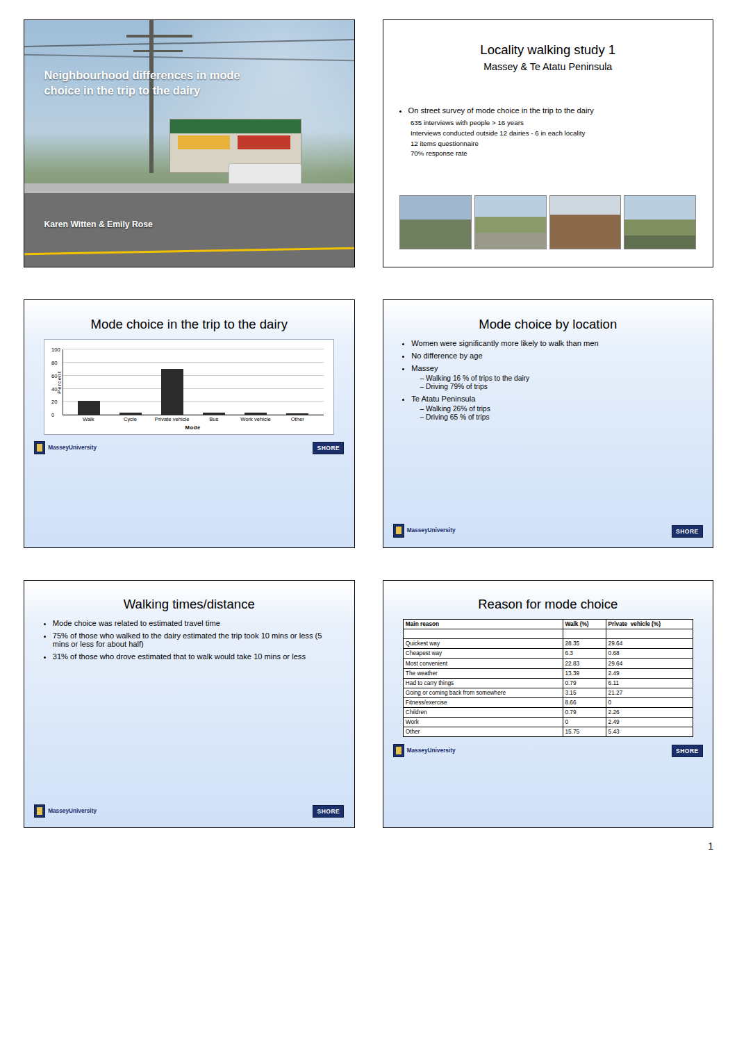Neighbourhood differences in mode choice in the trip to the dairy
Karen Witten & Emily Rose
Locality walking study 1
Massey & Te Atatu Peninsula
On street survey of mode choice in the trip to the dairy
635 interviews with people > 16 years
Interviews conducted outside 12 dairies - 6 in each locality
12 items questionnaire
70% response rate
Mode choice in the trip to the dairy
Percent
100
80
60
40
20
0
Walk Cycle Private vehicle Bus Work vehicle Other
Mode
MasseyUniversity
SHORE
Mode choice by location
Women were significantly more likely to walk than men
No difference by age
Massey
Walking 16 % of trips to the dairy
Driving 79% of trips
Te Atatu Peninsula
Walking 26% of trips
Driving 65 % of trips
MasseyUniversity
SHORE
Walking times/distance
Mode choice was related to estimated travel time
75% of those who walked to the dairy estimated the trip took 10 mins or less (5 mins or less for about half)
31% of those who drove estimated that to walk would take 10 mins or less
MasseyUniversity
SHORE
Reason for mode choice
| Main reason | Walk (%) | Private vehicle (%) |
| --- | --- | --- |
| Quickest way | 28.35 | 29.64 |
| Cheapest way | 6.3 | 0.68 |
| Most convenient | 22.83 | 29.64 |
| The weather | 13.39 | 2.49 |
| Had to carry things | 0.79 | 6.11 |
| Going or coming back from somewhere | 3.15 | 21.27 |
| Fitness/exercise | 8.66 | 0 |
| Children | 0.79 | 2.26 |
| Work | 0 | 2.49 |
| Other | 15.75 | 5.43 |
MasseyUniversity
SHORE
1